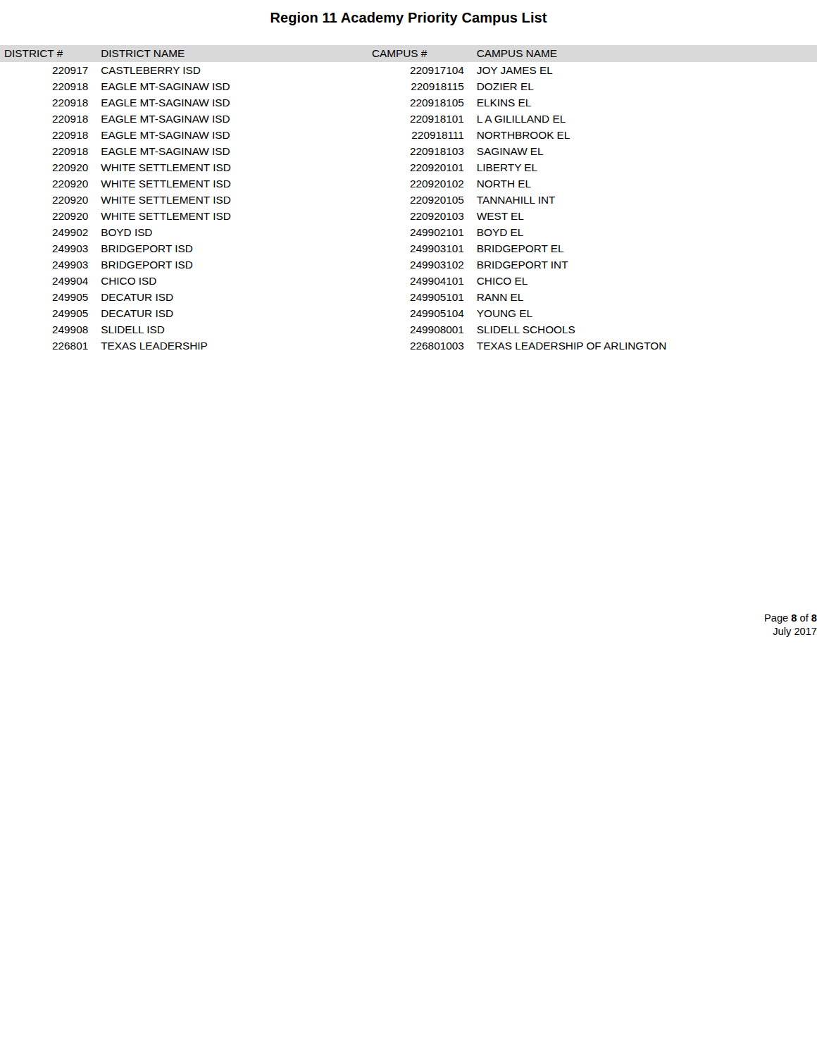Region 11 Academy Priority Campus List
| DISTRICT # | DISTRICT NAME | CAMPUS # | CAMPUS NAME |
| --- | --- | --- | --- |
| 220917 | CASTLEBERRY ISD | 220917104 | JOY JAMES EL |
| 220918 | EAGLE MT-SAGINAW ISD | 220918115 | DOZIER EL |
| 220918 | EAGLE MT-SAGINAW ISD | 220918105 | ELKINS EL |
| 220918 | EAGLE MT-SAGINAW ISD | 220918101 | L A GILILLAND EL |
| 220918 | EAGLE MT-SAGINAW ISD | 220918111 | NORTHBROOK EL |
| 220918 | EAGLE MT-SAGINAW ISD | 220918103 | SAGINAW EL |
| 220920 | WHITE SETTLEMENT ISD | 220920101 | LIBERTY EL |
| 220920 | WHITE SETTLEMENT ISD | 220920102 | NORTH EL |
| 220920 | WHITE SETTLEMENT ISD | 220920105 | TANNAHILL INT |
| 220920 | WHITE SETTLEMENT ISD | 220920103 | WEST EL |
| 249902 | BOYD ISD | 249902101 | BOYD EL |
| 249903 | BRIDGEPORT ISD | 249903101 | BRIDGEPORT EL |
| 249903 | BRIDGEPORT ISD | 249903102 | BRIDGEPORT INT |
| 249904 | CHICO ISD | 249904101 | CHICO EL |
| 249905 | DECATUR ISD | 249905101 | RANN EL |
| 249905 | DECATUR ISD | 249905104 | YOUNG EL |
| 249908 | SLIDELL ISD | 249908001 | SLIDELL SCHOOLS |
| 226801 | TEXAS LEADERSHIP | 226801003 | TEXAS LEADERSHIP OF ARLINGTON |
Page 8 of 8
July 2017